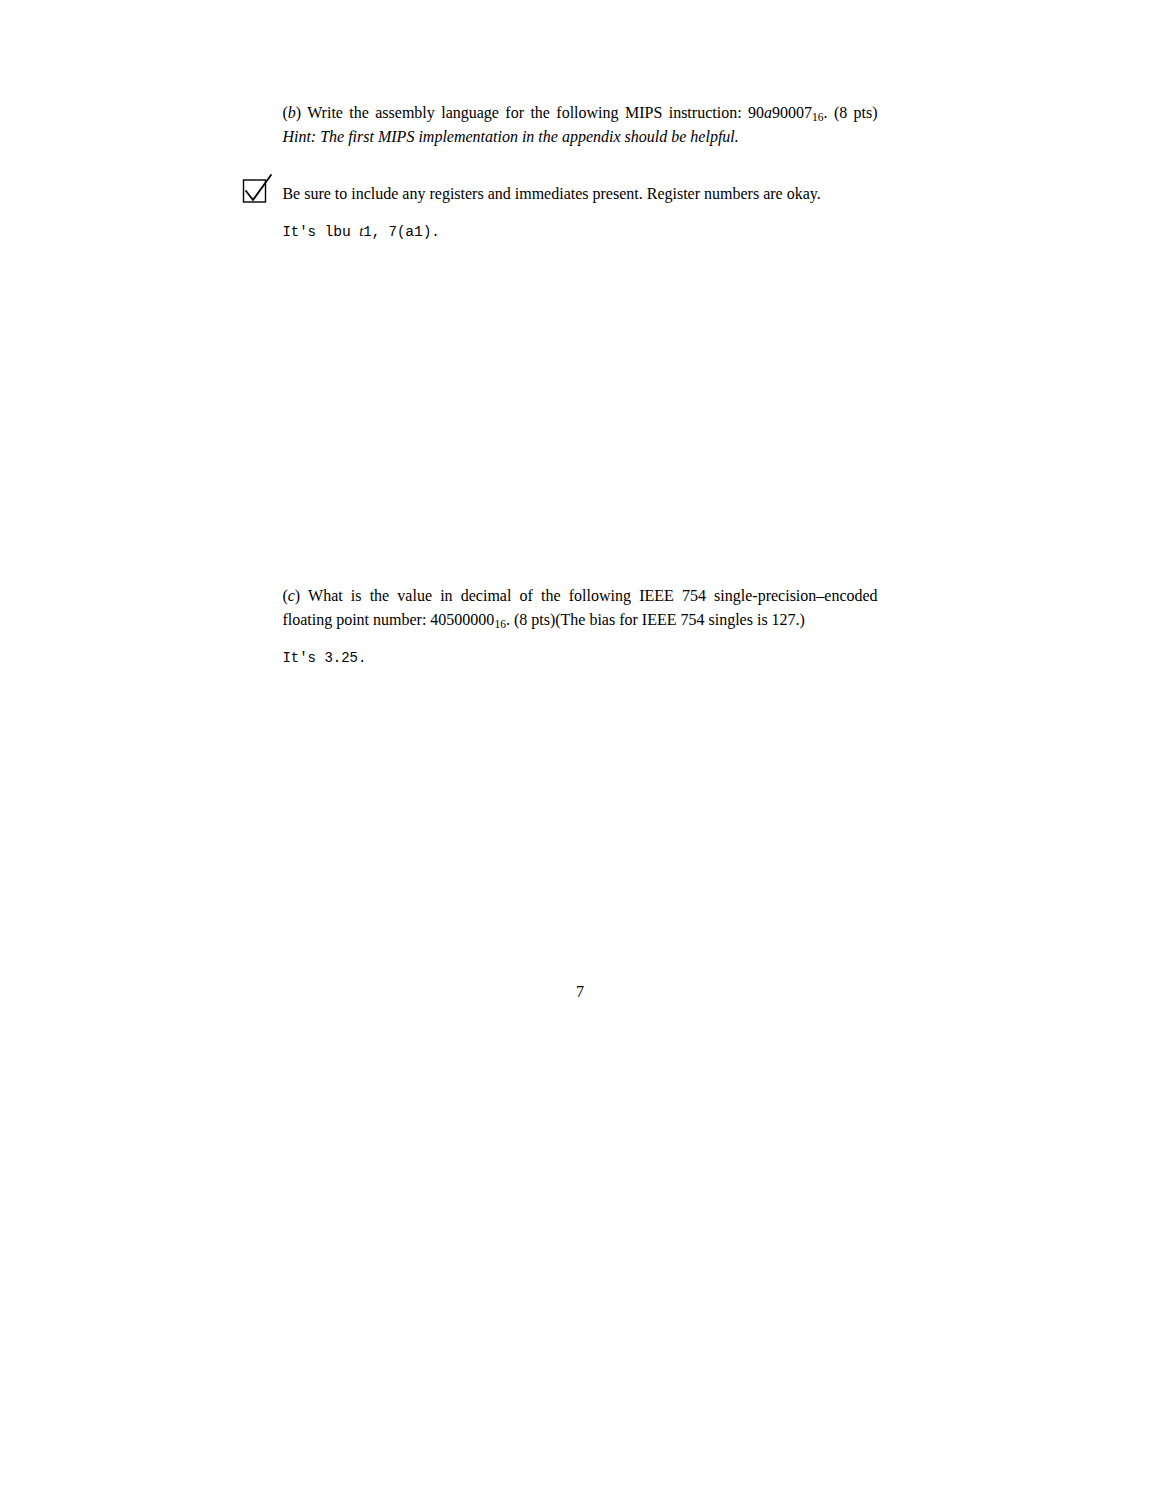(b) Write the assembly language for the following MIPS instruction: 90a9000716. (8 pts) Hint: The first MIPS implementation in the appendix should be helpful.
Be sure to include any registers and immediates present. Register numbers are okay.
It's lbu t1, 7(a1).
(c) What is the value in decimal of the following IEEE 754 single-precision–encoded floating point number: 4050000016. (8 pts)(The bias for IEEE 754 singles is 127.)
It's 3.25.
7